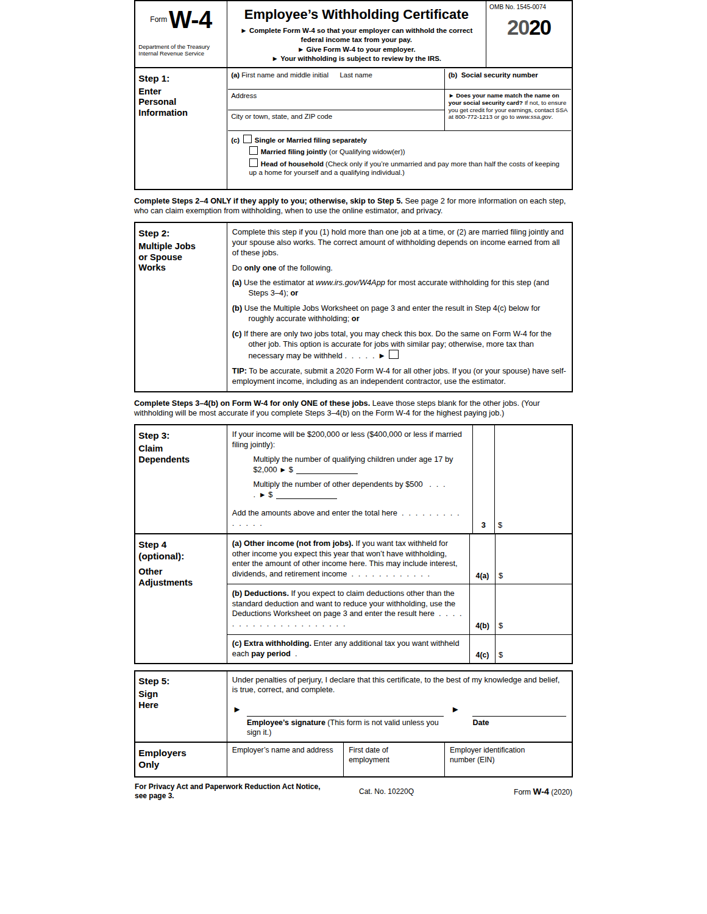| Form W-4 Department of the Treasury Internal Revenue Service | Employee’s Withholding Certificate ► Complete Form W-4 so that your employer can withhold the correct federal income tax from your pay. ► Give Form W-4 to your employer. ► Your withholding is subject to review by the IRS. | OMB No. 1545-0074 20 20 |
| Step 1: Enter Personal Information | / (a) First name and middle initial / Last name / (b) Social security number / / Address / ► Does your name match the name on your social security card? If not, to ensure you get credit for your earnings, contact SSA at 800-772-1213 or go to www.ssa.gov . / / City or town, state, and ZIP code / / (c) Single or Married filing separately Married filing jointly (or Qualifying widow(er)) Head of household (Check only if you’re unmarried and pay more than half the costs of keeping up a home for yourself and a qualifying individual.) / |
Complete Steps 2–4 ONLY if they apply to you; otherwise, skip to Step 5. See page 2 for more information on each step, who can claim exemption from withholding, when to use the online estimator, and privacy.
| Step 2: Multiple Jobs or Spouse Works | Complete this step if you (1) hold more than one job at a time, or (2) are married filing jointly and your spouse also works. The correct amount of withholding depends on income earned from all of these jobs. Do only one of the following. (a) Use the estimator at www.irs.gov/W4App for most accurate withholding for this step (and Steps 3–4); or (b) Use the Multiple Jobs Worksheet on page 3 and enter the result in Step 4(c) below for roughly accurate withholding; or (c) If there are only two jobs total, you may check this box. Do the same on Form W-4 for the other job. This option is accurate for jobs with similar pay; otherwise, more tax than necessary may be withheld . . . . . ► TIP: To be accurate, submit a 2020 Form W-4 for all other jobs. If you (or your spouse) have self-employment income, including as an independent contractor, use the estimator. |
Complete Steps 3–4(b) on Form W-4 for only ONE of these jobs. Leave those steps blank for the other jobs. (Your withholding will be most accurate if you complete Steps 3–4(b) on the Form W-4 for the highest paying job.)
| Step 3: Claim Dependents | If your income will be $200,000 or less ($400,000 or less if married filing jointly): Multiply the number of qualifying children under age 17 by $2,000 ► $ Multiply the number of other dependents by $500 . . . . ► $ Add the amounts above and enter the total here . . . . . . . . . . . . . . | 3 | $ |
| Step 4 (optional): Other Adjustments | / (a) Other income (not from jobs). If you want tax withheld for other income you expect this year that won’t have withholding, enter the amount of other income here. This may include interest, dividends, and retirement income . . . . . . . . . . . . / 4(a) / $ / / (b) Deductions. If you expect to claim deductions other than the standard deduction and want to reduce your withholding, use the Deductions Worksheet on page 3 and enter the result here . . . . . . . . . . . . . . . . . . . . . / 4(b) / $ / / (c) Extra withholding. Enter any additional tax you want withheld each pay period . / 4(c) / $ / |
| Step 5: Sign Here | Under penalties of perjury, I declare that this certificate, to the best of my knowledge and belief, is true, correct, and complete. / ► / / ► / / / / Employee’s signature (This form is not valid unless you sign it.) / / Date / |
| Employers Only | Employer’s name and address | First date of employment | Employer identification number (EIN) |
| For Privacy Act and Paperwork Reduction Act Notice, see page 3. | Cat. No. 10220Q | Form W-4 (2020) |